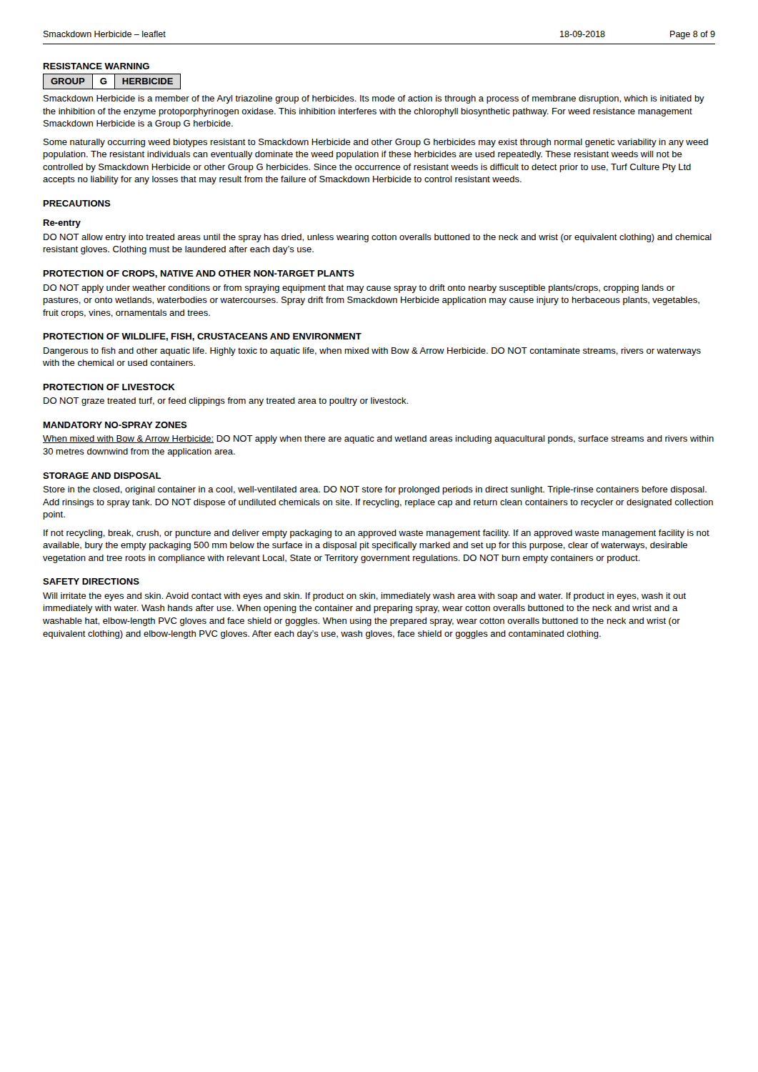Smackdown Herbicide – leaflet 18-09-2018 Page 8 of 9
Resistance Warning
| GROUP | G | HERBICIDE |
Smackdown Herbicide is a member of the Aryl triazoline group of herbicides. Its mode of action is through a process of membrane disruption, which is initiated by the inhibition of the enzyme protoporphyrinogen oxidase. This inhibition interferes with the chlorophyll biosynthetic pathway. For weed resistance management Smackdown Herbicide is a Group G herbicide.
Some naturally occurring weed biotypes resistant to Smackdown Herbicide and other Group G herbicides may exist through normal genetic variability in any weed population. The resistant individuals can eventually dominate the weed population if these herbicides are used repeatedly. These resistant weeds will not be controlled by Smackdown Herbicide or other Group G herbicides. Since the occurrence of resistant weeds is difficult to detect prior to use, Turf Culture Pty Ltd accepts no liability for any losses that may result from the failure of Smackdown Herbicide to control resistant weeds.
Precautions
Re-entry
DO NOT allow entry into treated areas until the spray has dried, unless wearing cotton overalls buttoned to the neck and wrist (or equivalent clothing) and chemical resistant gloves. Clothing must be laundered after each day’s use.
Protection of Crops, Native and Other Non-Target Plants
DO NOT apply under weather conditions or from spraying equipment that may cause spray to drift onto nearby susceptible plants/crops, cropping lands or pastures, or onto wetlands, waterbodies or watercourses. Spray drift from Smackdown Herbicide application may cause injury to herbaceous plants, vegetables, fruit crops, vines, ornamentals and trees.
Protection of Wildlife, Fish, Crustaceans and Environment
Dangerous to fish and other aquatic life. Highly toxic to aquatic life, when mixed with Bow & Arrow Herbicide. DO NOT contaminate streams, rivers or waterways with the chemical or used containers.
Protection of Livestock
DO NOT graze treated turf, or feed clippings from any treated area to poultry or livestock.
Mandatory No-Spray Zones
When mixed with Bow & Arrow Herbicide: DO NOT apply when there are aquatic and wetland areas including aquacultural ponds, surface streams and rivers within 30 metres downwind from the application area.
Storage and Disposal
Store in the closed, original container in a cool, well-ventilated area. DO NOT store for prolonged periods in direct sunlight. Triple-rinse containers before disposal. Add rinsings to spray tank. DO NOT dispose of undiluted chemicals on site. If recycling, replace cap and return clean containers to recycler or designated collection point.
If not recycling, break, crush, or puncture and deliver empty packaging to an approved waste management facility. If an approved waste management facility is not available, bury the empty packaging 500 mm below the surface in a disposal pit specifically marked and set up for this purpose, clear of waterways, desirable vegetation and tree roots in compliance with relevant Local, State or Territory government regulations. DO NOT burn empty containers or product.
Safety Directions
Will irritate the eyes and skin. Avoid contact with eyes and skin. If product on skin, immediately wash area with soap and water. If product in eyes, wash it out immediately with water. Wash hands after use. When opening the container and preparing spray, wear cotton overalls buttoned to the neck and wrist and a washable hat, elbow-length PVC gloves and face shield or goggles. When using the prepared spray, wear cotton overalls buttoned to the neck and wrist (or equivalent clothing) and elbow-length PVC gloves. After each day’s use, wash gloves, face shield or goggles and contaminated clothing.